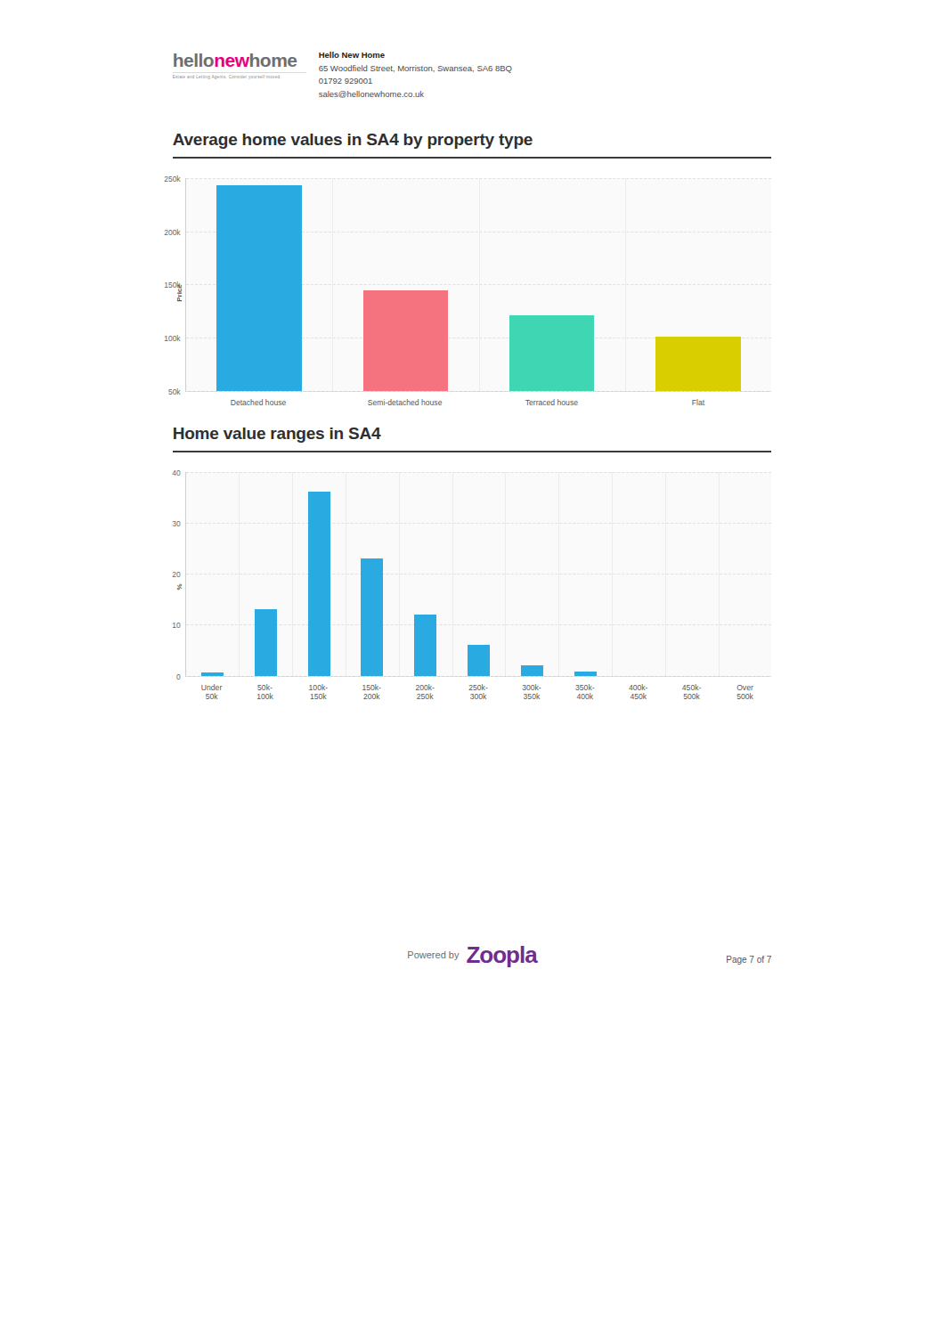hello new home
Estate and Letting Agents. Consider yourself moved.
Hello New Home
65 Woodfield Street, Morriston, Swansea, SA6 8BQ
01792 929001
sales@hellonewhome.co.uk
Average home values in SA4 by property type
Price
250k
200k
150k
100k
50k
Detached house
Semi-detached house
Terraced house
Flat
Home value ranges in SA4
%
40
30
20
10
0
Under
50k
50k-
100k
100k-
150k
150k-
200k
200k-
250k
250k-
300k
300k-
350k
350k-
400k
400k-
450k
450k-
500k
Over
500k
Powered by Zoopla
Page 7 of 7